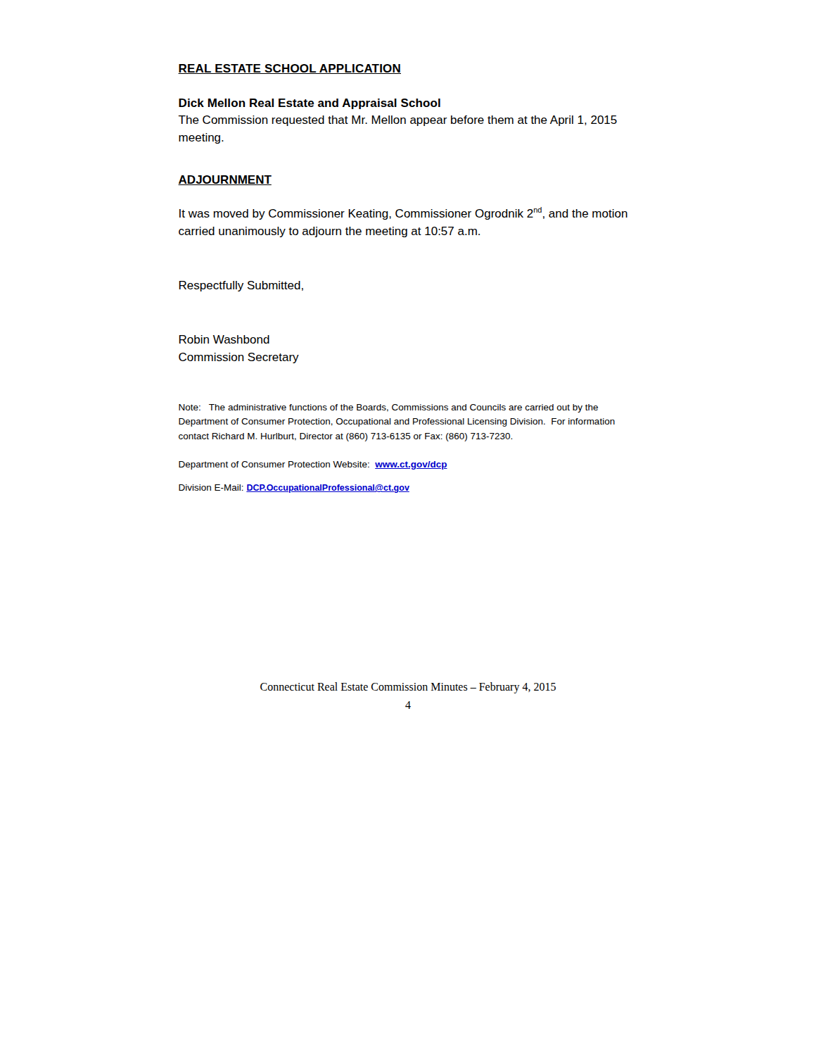REAL ESTATE SCHOOL APPLICATION
Dick Mellon Real Estate and Appraisal School
The Commission requested that Mr. Mellon appear before them at the April 1, 2015 meeting.
ADJOURNMENT
It was moved by Commissioner Keating, Commissioner Ogrodnik 2nd, and the motion carried unanimously to adjourn the meeting at 10:57 a.m.
Respectfully Submitted,
Robin Washbond
Commission Secretary
Note: The administrative functions of the Boards, Commissions and Councils are carried out by the Department of Consumer Protection, Occupational and Professional Licensing Division. For information contact Richard M. Hurlburt, Director at (860) 713-6135 or Fax: (860) 713-7230.
Department of Consumer Protection Website: www.ct.gov/dcp
Division E-Mail: DCP.OccupationalProfessional@ct.gov
Connecticut Real Estate Commission Minutes – February 4, 2015
4